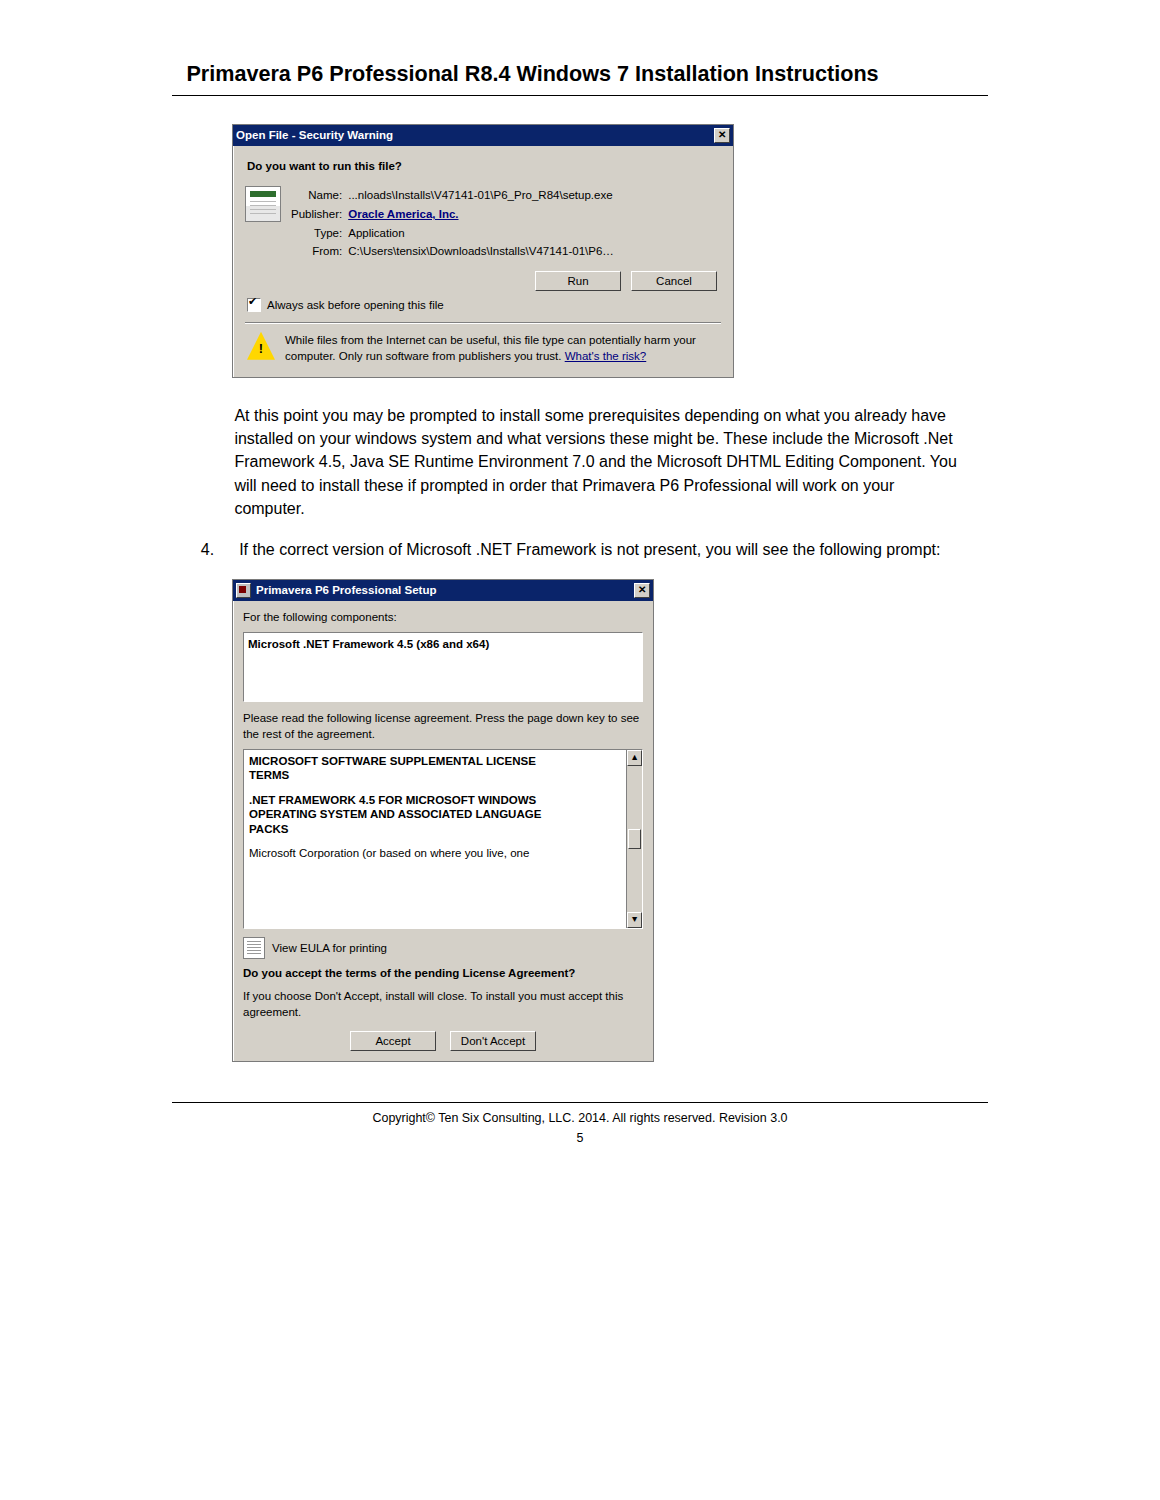Primavera P6 Professional R8.4 Windows 7 Installation Instructions
Open File - Security Warning ✕
Do you want to run this file?
| Name: | ...nloads\Installs\V47141-01\P6_Pro_R84\setup.exe |
| Publisher: | Oracle America, Inc. |
| Type: | Application |
| From: | C:\Users\tensix\Downloads\Installs\V47141-01\P6… |
Run Cancel
Always ask before opening this file
While files from the Internet can be useful, this file type can potentially harm your computer. Only run software from publishers you trust. What's the risk?
At this point you may be prompted to install some prerequisites depending on what you already have installed on your windows system and what versions these might be. These include the Microsoft .Net Framework 4.5, Java SE Runtime Environment 7.0 and the Microsoft DHTML Editing Component. You will need to install these if prompted in order that Primavera P6 Professional will work on your computer.
4. If the correct version of Microsoft .NET Framework is not present, you will see the following prompt:
Primavera P6 Professional Setup ✕
For the following components:
Microsoft .NET Framework 4.5 (x86 and x64)
Please read the following license agreement. Press the page down key to see the rest of the agreement.
▲
▼
MICROSOFT SOFTWARE SUPPLEMENTAL LICENSE
TERMS
.NET FRAMEWORK 4.5 FOR MICROSOFT WINDOWS
OPERATING SYSTEM AND ASSOCIATED LANGUAGE
PACKS
Microsoft Corporation (or based on where you live, one
View EULA for printing
Do you accept the terms of the pending License Agreement?
If you choose Don't Accept, install will close. To install you must accept this agreement.
Accept Don't Accept
Copyright© Ten Six Consulting, LLC. 2014. All rights reserved. Revision 3.0
5